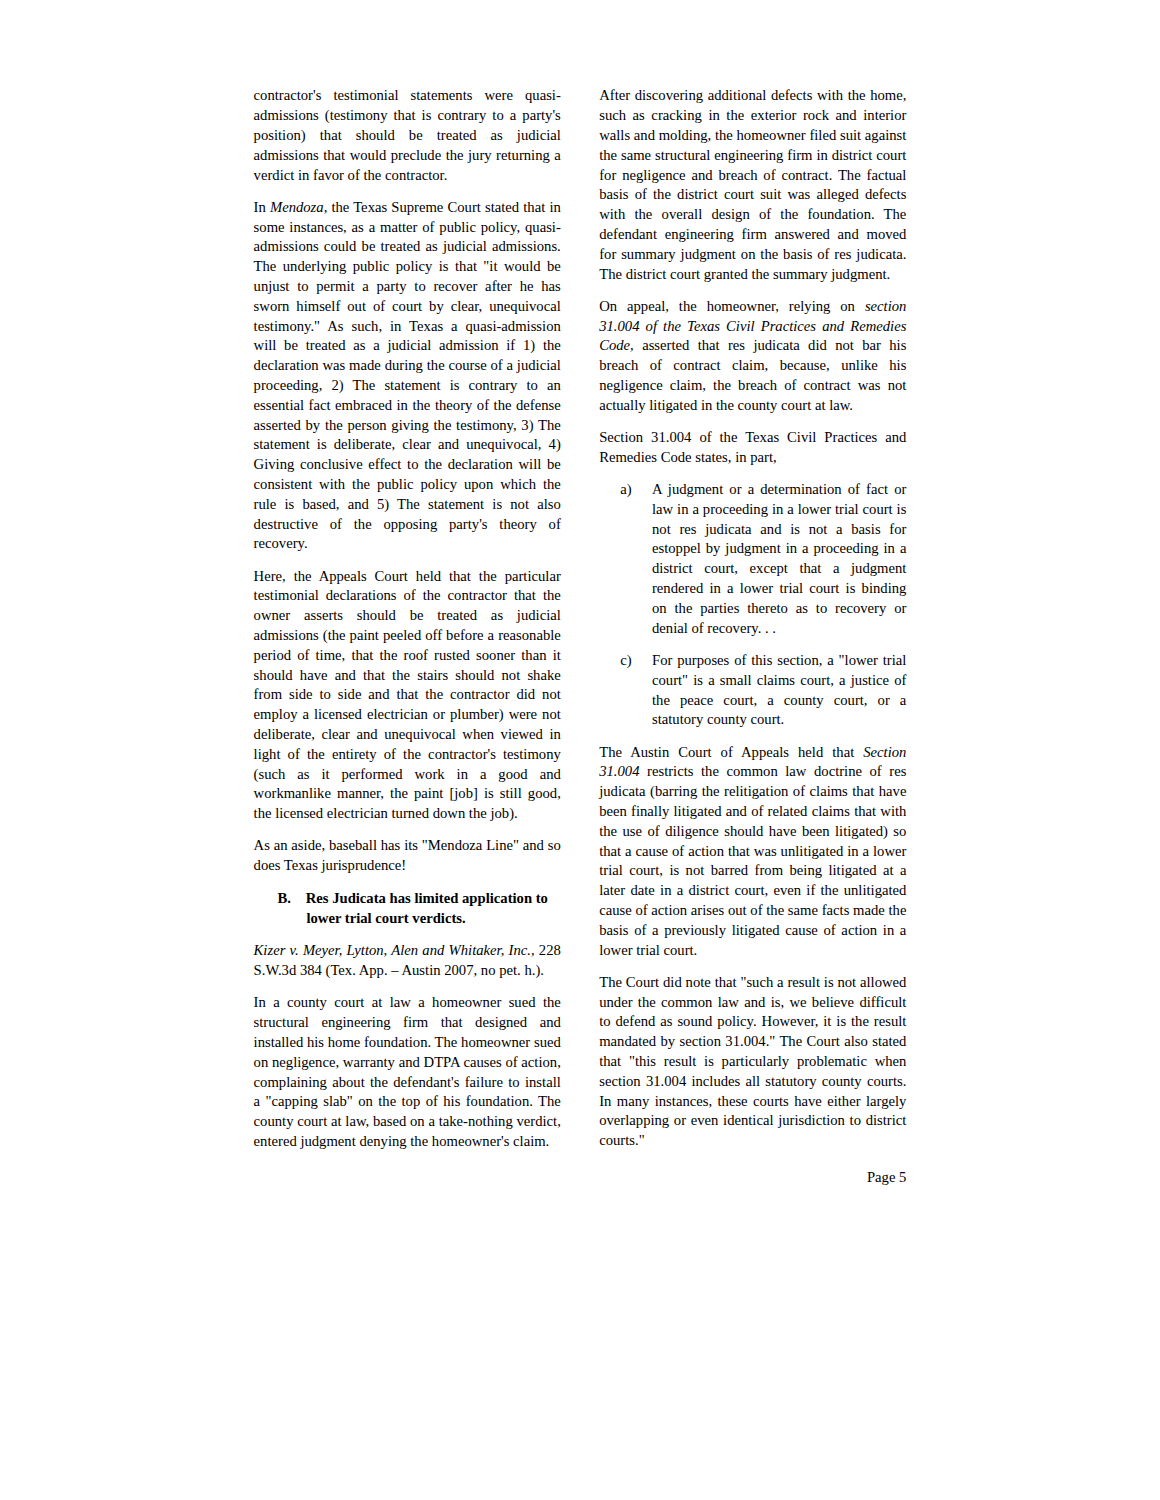contractor's testimonial statements were quasi-admissions (testimony that is contrary to a party's position) that should be treated as judicial admissions that would preclude the jury returning a verdict in favor of the contractor.
In Mendoza, the Texas Supreme Court stated that in some instances, as a matter of public policy, quasi-admissions could be treated as judicial admissions. The underlying public policy is that "it would be unjust to permit a party to recover after he has sworn himself out of court by clear, unequivocal testimony." As such, in Texas a quasi-admission will be treated as a judicial admission if 1) the declaration was made during the course of a judicial proceeding, 2) The statement is contrary to an essential fact embraced in the theory of the defense asserted by the person giving the testimony, 3) The statement is deliberate, clear and unequivocal, 4) Giving conclusive effect to the declaration will be consistent with the public policy upon which the rule is based, and 5) The statement is not also destructive of the opposing party's theory of recovery.
Here, the Appeals Court held that the particular testimonial declarations of the contractor that the owner asserts should be treated as judicial admissions (the paint peeled off before a reasonable period of time, that the roof rusted sooner than it should have and that the stairs should not shake from side to side and that the contractor did not employ a licensed electrician or plumber) were not deliberate, clear and unequivocal when viewed in light of the entirety of the contractor's testimony (such as it performed work in a good and workmanlike manner, the paint [job] is still good, the licensed electrician turned down the job).
As an aside, baseball has its "Mendoza Line" and so does Texas jurisprudence!
B. Res Judicata has limited application to lower trial court verdicts.
Kizer v. Meyer, Lytton, Alen and Whitaker, Inc., 228 S.W.3d 384 (Tex. App. – Austin 2007, no pet. h.).
In a county court at law a homeowner sued the structural engineering firm that designed and installed his home foundation. The homeowner sued on negligence, warranty and DTPA causes of action, complaining about the defendant's failure to install a "capping slab" on the top of his foundation. The county court at law, based on a take-nothing verdict, entered judgment denying the homeowner's claim.
After discovering additional defects with the home, such as cracking in the exterior rock and interior walls and molding, the homeowner filed suit against the same structural engineering firm in district court for negligence and breach of contract. The factual basis of the district court suit was alleged defects with the overall design of the foundation. The defendant engineering firm answered and moved for summary judgment on the basis of res judicata. The district court granted the summary judgment.
On appeal, the homeowner, relying on section 31.004 of the Texas Civil Practices and Remedies Code, asserted that res judicata did not bar his breach of contract claim, because, unlike his negligence claim, the breach of contract was not actually litigated in the county court at law.
Section 31.004 of the Texas Civil Practices and Remedies Code states, in part,
a) A judgment or a determination of fact or law in a proceeding in a lower trial court is not res judicata and is not a basis for estoppel by judgment in a proceeding in a district court, except that a judgment rendered in a lower trial court is binding on the parties thereto as to recovery or denial of recovery. . .
c) For purposes of this section, a "lower trial court" is a small claims court, a justice of the peace court, a county court, or a statutory county court.
The Austin Court of Appeals held that Section 31.004 restricts the common law doctrine of res judicata (barring the relitigation of claims that have been finally litigated and of related claims that with the use of diligence should have been litigated) so that a cause of action that was unlitigated in a lower trial court, is not barred from being litigated at a later date in a district court, even if the unlitigated cause of action arises out of the same facts made the basis of a previously litigated cause of action in a lower trial court.
The Court did note that "such a result is not allowed under the common law and is, we believe difficult to defend as sound policy. However, it is the result mandated by section 31.004." The Court also stated that "this result is particularly problematic when section 31.004 includes all statutory county courts. In many instances, these courts have either largely overlapping or even identical jurisdiction to district courts."
Page 5